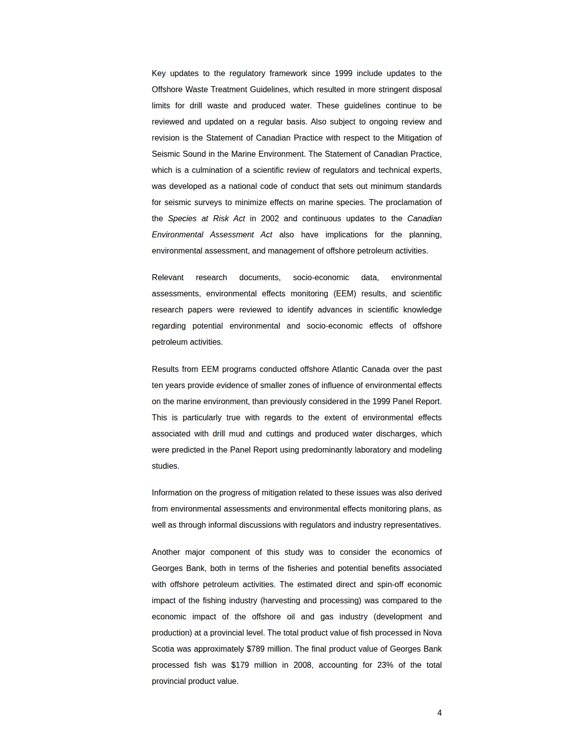Key updates to the regulatory framework since 1999 include updates to the Offshore Waste Treatment Guidelines, which resulted in more stringent disposal limits for drill waste and produced water. These guidelines continue to be reviewed and updated on a regular basis. Also subject to ongoing review and revision is the Statement of Canadian Practice with respect to the Mitigation of Seismic Sound in the Marine Environment. The Statement of Canadian Practice, which is a culmination of a scientific review of regulators and technical experts, was developed as a national code of conduct that sets out minimum standards for seismic surveys to minimize effects on marine species. The proclamation of the Species at Risk Act in 2002 and continuous updates to the Canadian Environmental Assessment Act also have implications for the planning, environmental assessment, and management of offshore petroleum activities.
Relevant research documents, socio-economic data, environmental assessments, environmental effects monitoring (EEM) results, and scientific research papers were reviewed to identify advances in scientific knowledge regarding potential environmental and socio-economic effects of offshore petroleum activities.
Results from EEM programs conducted offshore Atlantic Canada over the past ten years provide evidence of smaller zones of influence of environmental effects on the marine environment, than previously considered in the 1999 Panel Report. This is particularly true with regards to the extent of environmental effects associated with drill mud and cuttings and produced water discharges, which were predicted in the Panel Report using predominantly laboratory and modeling studies.
Information on the progress of mitigation related to these issues was also derived from environmental assessments and environmental effects monitoring plans, as well as through informal discussions with regulators and industry representatives.
Another major component of this study was to consider the economics of Georges Bank, both in terms of the fisheries and potential benefits associated with offshore petroleum activities. The estimated direct and spin-off economic impact of the fishing industry (harvesting and processing) was compared to the economic impact of the offshore oil and gas industry (development and production) at a provincial level. The total product value of fish processed in Nova Scotia was approximately $789 million. The final product value of Georges Bank processed fish was $179 million in 2008, accounting for 23% of the total provincial product value.
4